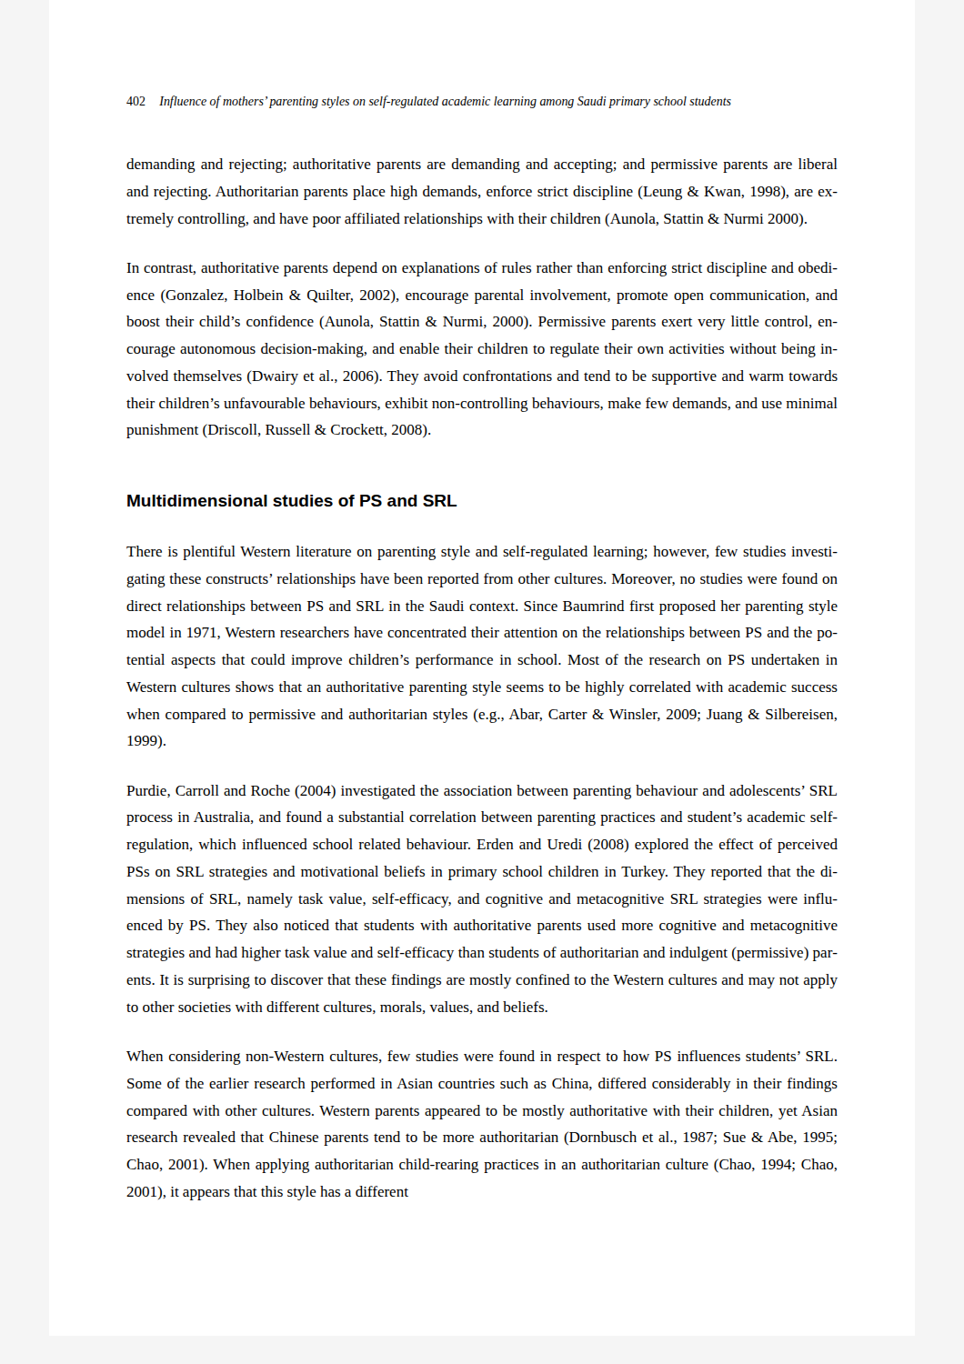402 Influence of mothers’ parenting styles on self-regulated academic learning among Saudi primary school students
demanding and rejecting; authoritative parents are demanding and accepting; and permissive parents are liberal and rejecting. Authoritarian parents place high demands, enforce strict discipline (Leung & Kwan, 1998), are extremely controlling, and have poor affiliated relationships with their children (Aunola, Stattin & Nurmi 2000).
In contrast, authoritative parents depend on explanations of rules rather than enforcing strict discipline and obedience (Gonzalez, Holbein & Quilter, 2002), encourage parental involvement, promote open communication, and boost their child’s confidence (Aunola, Stattin & Nurmi, 2000). Permissive parents exert very little control, encourage autonomous decision-making, and enable their children to regulate their own activities without being involved themselves (Dwairy et al., 2006). They avoid confrontations and tend to be supportive and warm towards their children’s unfavourable behaviours, exhibit non-controlling behaviours, make few demands, and use minimal punishment (Driscoll, Russell & Crockett, 2008).
Multidimensional studies of PS and SRL
There is plentiful Western literature on parenting style and self-regulated learning; however, few studies investigating these constructs’ relationships have been reported from other cultures. Moreover, no studies were found on direct relationships between PS and SRL in the Saudi context. Since Baumrind first proposed her parenting style model in 1971, Western researchers have concentrated their attention on the relationships between PS and the potential aspects that could improve children’s performance in school. Most of the research on PS undertaken in Western cultures shows that an authoritative parenting style seems to be highly correlated with academic success when compared to permissive and authoritarian styles (e.g., Abar, Carter & Winsler, 2009; Juang & Silbereisen, 1999).
Purdie, Carroll and Roche (2004) investigated the association between parenting behaviour and adolescents’ SRL process in Australia, and found a substantial correlation between parenting practices and student’s academic self-regulation, which influenced school related behaviour. Erden and Uredi (2008) explored the effect of perceived PSs on SRL strategies and motivational beliefs in primary school children in Turkey. They reported that the dimensions of SRL, namely task value, self-efficacy, and cognitive and metacognitive SRL strategies were influenced by PS. They also noticed that students with authoritative parents used more cognitive and metacognitive strategies and had higher task value and self-efficacy than students of authoritarian and indulgent (permissive) parents. It is surprising to discover that these findings are mostly confined to the Western cultures and may not apply to other societies with different cultures, morals, values, and beliefs.
When considering non-Western cultures, few studies were found in respect to how PS influences students’ SRL. Some of the earlier research performed in Asian countries such as China, differed considerably in their findings compared with other cultures. Western parents appeared to be mostly authoritative with their children, yet Asian research revealed that Chinese parents tend to be more authoritarian (Dornbusch et al., 1987; Sue & Abe, 1995; Chao, 2001). When applying authoritarian child-rearing practices in an authoritarian culture (Chao, 1994; Chao, 2001), it appears that this style has a different